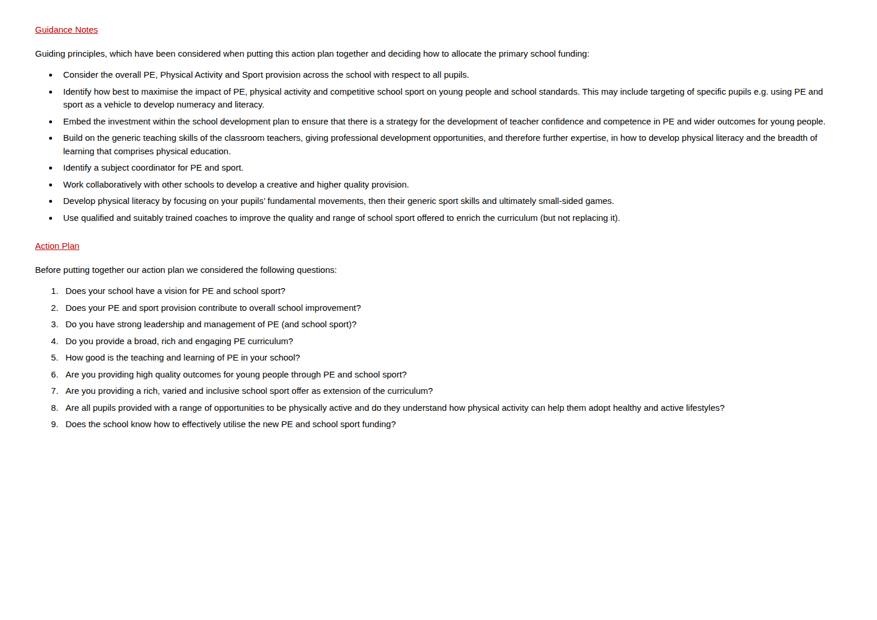Guidance Notes
Guiding principles, which have been considered when putting this action plan together and deciding how to allocate the primary school funding:
Consider the overall PE, Physical Activity and Sport provision across the school with respect to all pupils.
Identify how best to maximise the impact of PE, physical activity and competitive school sport on young people and school standards. This may include targeting of specific pupils e.g. using PE and sport as a vehicle to develop numeracy and literacy.
Embed the investment within the school development plan to ensure that there is a strategy for the development of teacher confidence and competence in PE and wider outcomes for young people.
Build on the generic teaching skills of the classroom teachers, giving professional development opportunities, and therefore further expertise, in how to develop physical literacy and the breadth of learning that comprises physical education.
Identify a subject coordinator for PE and sport.
Work collaboratively with other schools to develop a creative and higher quality provision.
Develop physical literacy by focusing on your pupils’ fundamental movements, then their generic sport skills and ultimately small-sided games.
Use qualified and suitably trained coaches to improve the quality and range of school sport offered to enrich the curriculum (but not replacing it).
Action Plan
Before putting together our action plan we considered the following questions:
Does your school have a vision for PE and school sport?
Does your PE and sport provision contribute to overall school improvement?
Do you have strong leadership and management of PE (and school sport)?
Do you provide a broad, rich and engaging PE curriculum?
How good is the teaching and learning of PE in your school?
Are you providing high quality outcomes for young people through PE and school sport?
Are you providing a rich, varied and inclusive school sport offer as extension of the curriculum?
Are all pupils provided with a range of opportunities to be physically active and do they understand how physical activity can help them adopt healthy and active lifestyles?
Does the school know how to effectively utilise the new PE and school sport funding?